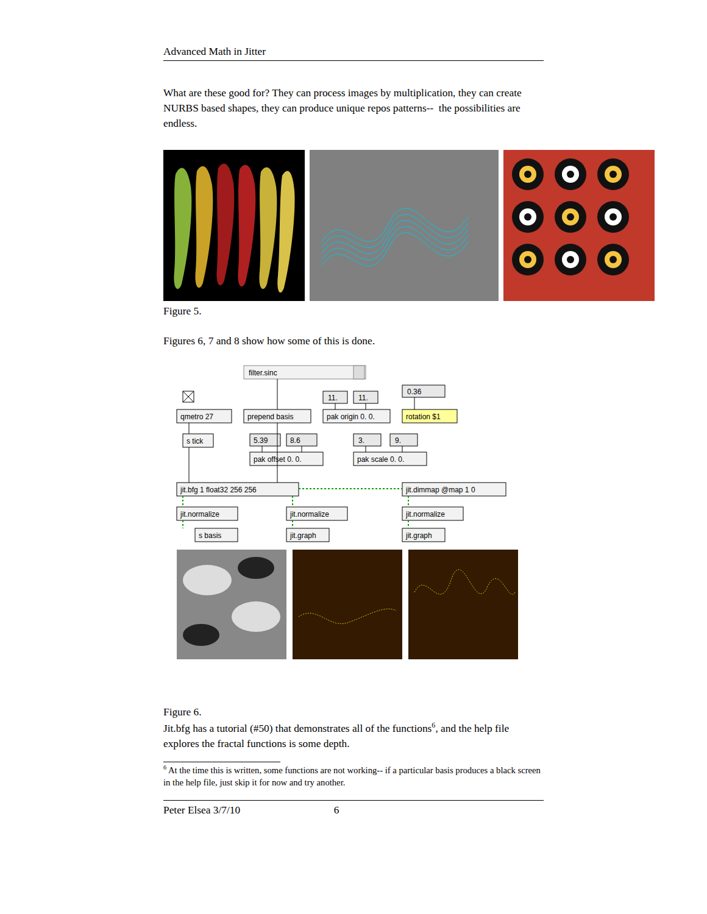Advanced Math in Jitter
What are these good for? They can process images by multiplication, they can create NURBS based shapes, they can produce unique repos patterns-- the possibilities are endless.
Figure 5.
Figures 6, 7 and 8 show how some of this is done.
Figure 6.
Jit.bfg has a tutorial (#50) that demonstrates all of the functions6, and the help file explores the fractal functions is some depth.
6 At the time this is written, some functions are not working-- if a particular basis produces a black screen in the help file, just skip it for now and try another.
Peter Elsea 3/7/10 6